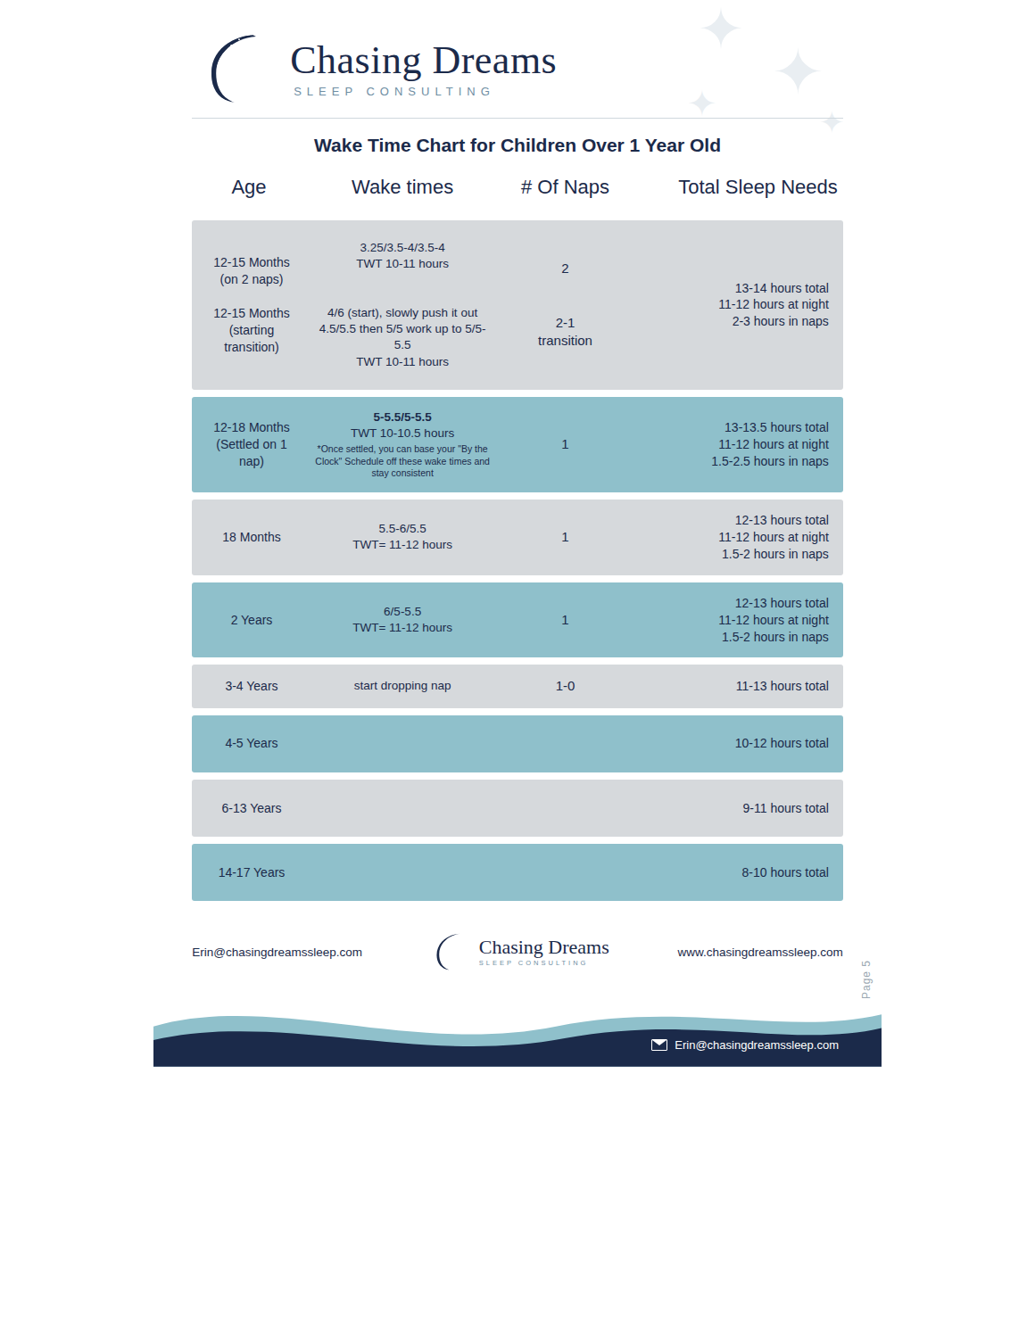✦ ✦ ✦ ✦
Chasing Dreams
Sleep Consulting
Wake Time Chart for Children Over 1 Year Old
| Age | Wake times | # Of Naps | Total Sleep Needs |
| --- | --- | --- | --- |
| 12-15 Months (on 2 naps) 12-15 Months (starting transition) | 3.25/3.5-4/3.5-4 TWT 10-11 hours 4/6 (start), slowly push it out 4.5/5.5 then 5/5 work up to 5/5-5.5 TWT 10-11 hours | 2 2-1 transition | 13-14 hours total 11-12 hours at night 2-3 hours in naps |
| 12-18 Months (Settled on 1 nap) | 5-5.5/5-5.5 TWT 10-10.5 hours *Once settled, you can base your "By the Clock" Schedule off these wake times and stay consistent | 1 | 13-13.5 hours total 11-12 hours at night 1.5-2.5 hours in naps |
| 18 Months | 5.5-6/5.5 TWT= 11-12 hours | 1 | 12-13 hours total 11-12 hours at night 1.5-2 hours in naps |
| 2 Years | 6/5-5.5 TWT= 11-12 hours | 1 | 12-13 hours total 11-12 hours at night 1.5-2 hours in naps |
| 3-4 Years | start dropping nap | 1-0 | 11-13 hours total |
| 4-5 Years | | | 10-12 hours total |
| 6-13 Years | | | 9-11 hours total |
| 14-17 Years | | | 8-10 hours total |
Erin@chasingdreamssleep.com
Chasing Dreams
Sleep Consulting
www.chasingdreamssleep.com
Page 5
Erin@chasingdreamssleep.com